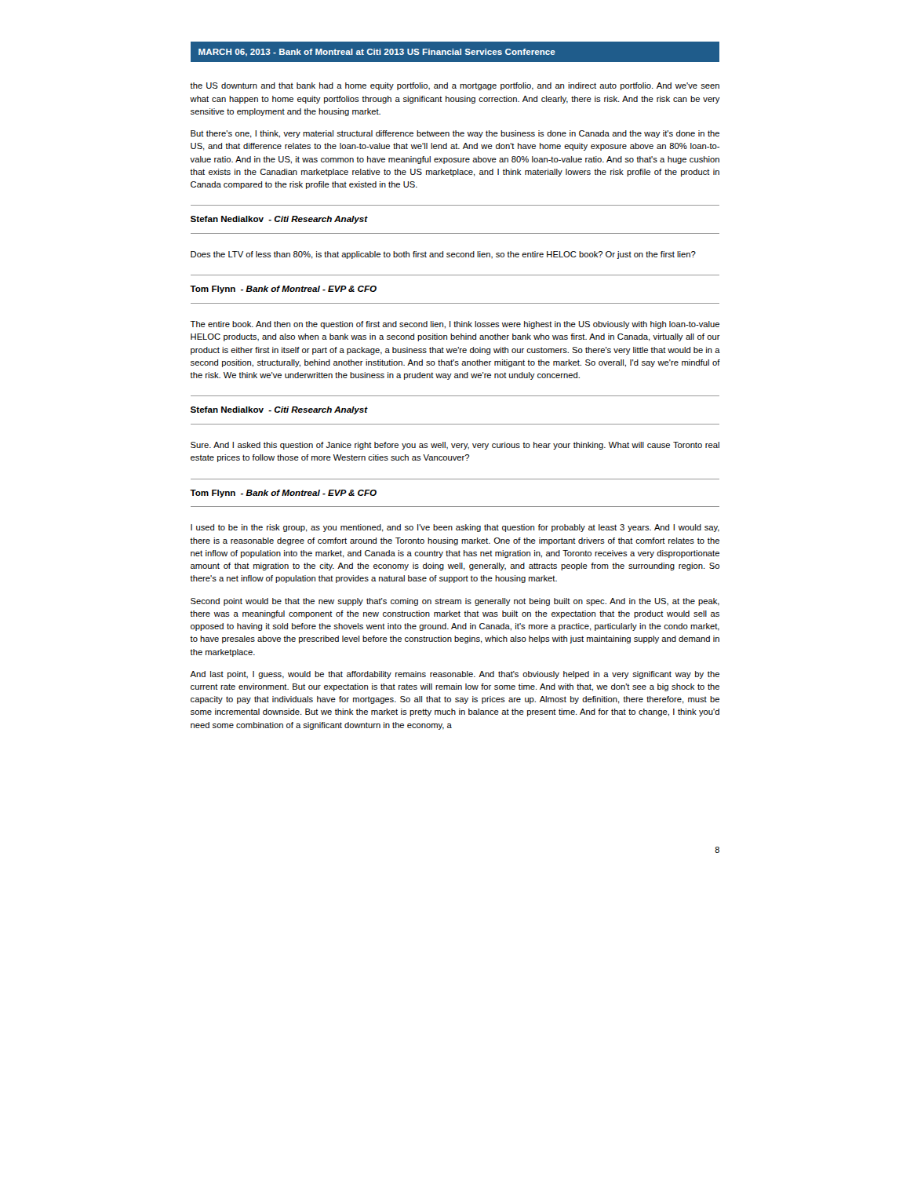MARCH 06, 2013 - Bank of Montreal at Citi 2013 US Financial Services Conference
the US downturn and that bank had a home equity portfolio, and a mortgage portfolio, and an indirect auto portfolio. And we've seen what can happen to home equity portfolios through a significant housing correction. And clearly, there is risk. And the risk can be very sensitive to employment and the housing market.
But there's one, I think, very material structural difference between the way the business is done in Canada and the way it's done in the US, and that difference relates to the loan-to-value that we'll lend at. And we don't have home equity exposure above an 80% loan-to-value ratio. And in the US, it was common to have meaningful exposure above an 80% loan-to-value ratio. And so that's a huge cushion that exists in the Canadian marketplace relative to the US marketplace, and I think materially lowers the risk profile of the product in Canada compared to the risk profile that existed in the US.
Stefan Nedialkov - Citi Research Analyst
Does the LTV of less than 80%, is that applicable to both first and second lien, so the entire HELOC book? Or just on the first lien?
Tom Flynn - Bank of Montreal - EVP & CFO
The entire book. And then on the question of first and second lien, I think losses were highest in the US obviously with high loan-to-value HELOC products, and also when a bank was in a second position behind another bank who was first. And in Canada, virtually all of our product is either first in itself or part of a package, a business that we're doing with our customers. So there's very little that would be in a second position, structurally, behind another institution. And so that's another mitigant to the market. So overall, I'd say we're mindful of the risk. We think we've underwritten the business in a prudent way and we're not unduly concerned.
Stefan Nedialkov - Citi Research Analyst
Sure. And I asked this question of Janice right before you as well, very, very curious to hear your thinking. What will cause Toronto real estate prices to follow those of more Western cities such as Vancouver?
Tom Flynn - Bank of Montreal - EVP & CFO
I used to be in the risk group, as you mentioned, and so I've been asking that question for probably at least 3 years. And I would say, there is a reasonable degree of comfort around the Toronto housing market. One of the important drivers of that comfort relates to the net inflow of population into the market, and Canada is a country that has net migration in, and Toronto receives a very disproportionate amount of that migration to the city. And the economy is doing well, generally, and attracts people from the surrounding region. So there's a net inflow of population that provides a natural base of support to the housing market.
Second point would be that the new supply that's coming on stream is generally not being built on spec. And in the US, at the peak, there was a meaningful component of the new construction market that was built on the expectation that the product would sell as opposed to having it sold before the shovels went into the ground. And in Canada, it's more a practice, particularly in the condo market, to have presales above the prescribed level before the construction begins, which also helps with just maintaining supply and demand in the marketplace.
And last point, I guess, would be that affordability remains reasonable. And that's obviously helped in a very significant way by the current rate environment. But our expectation is that rates will remain low for some time. And with that, we don't see a big shock to the capacity to pay that individuals have for mortgages. So all that to say is prices are up. Almost by definition, there therefore, must be some incremental downside. But we think the market is pretty much in balance at the present time. And for that to change, I think you'd need some combination of a significant downturn in the economy, a
8